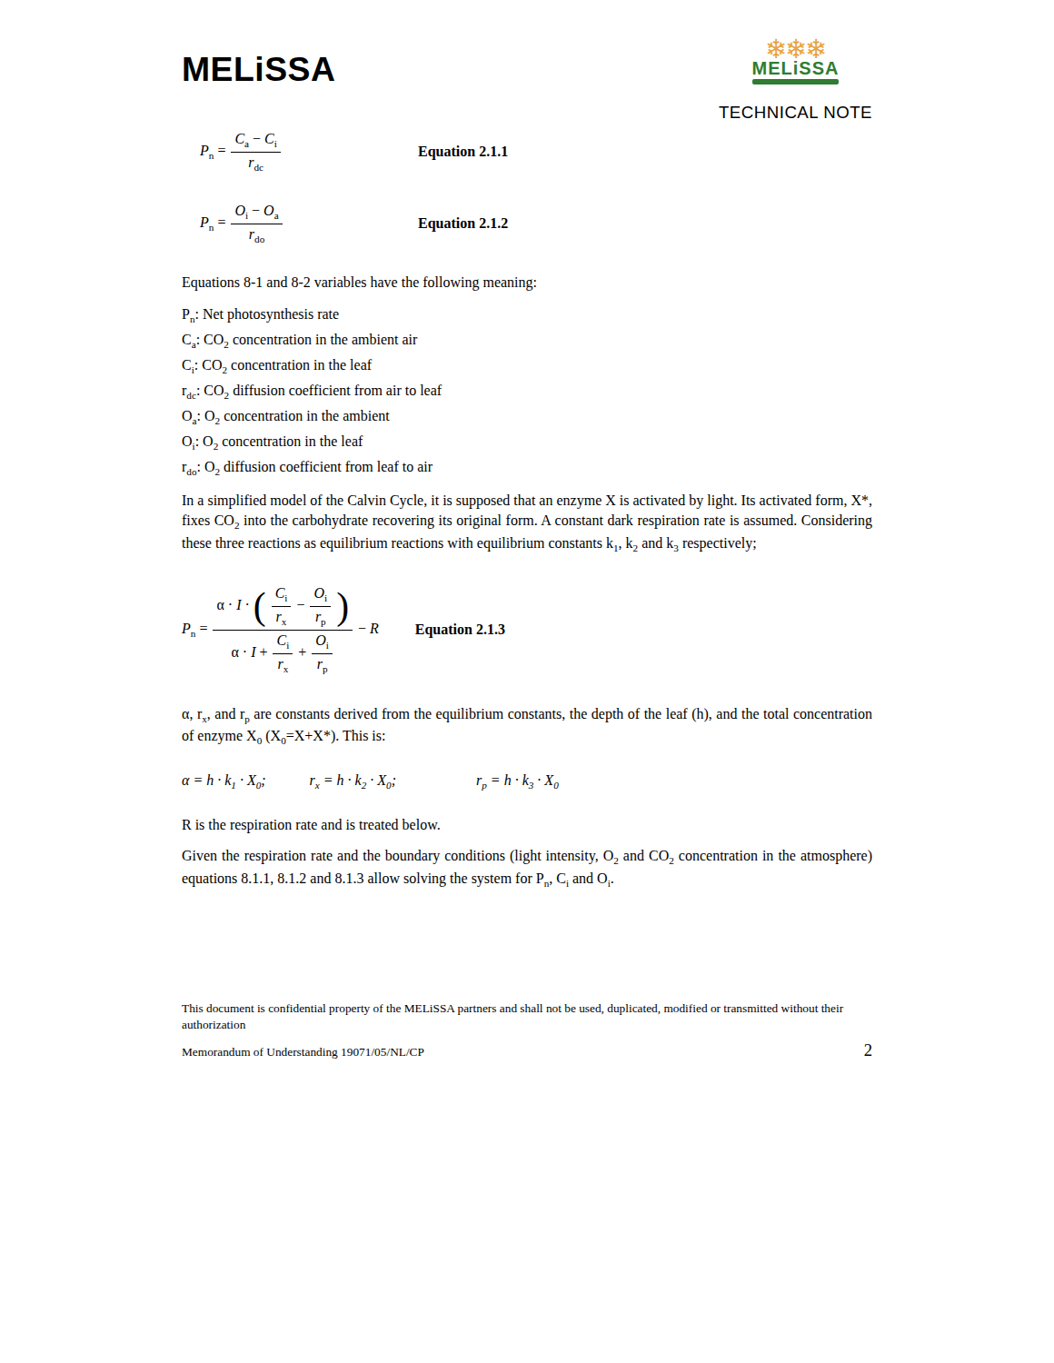MELiSSA
❄❄❄ MELiSSA
TECHNICAL NOTE
Pn = Ca − Ci rdc Equation 2.1.1
Pn = Oi − Oa rdo Equation 2.1.2
Equations 8-1 and 8-2 variables have the following meaning:
Pn: Net photosynthesis rate
Ca: CO2 concentration in the ambient air
Ci: CO2 concentration in the leaf
rdc: CO2 diffusion coefficient from air to leaf
Oa: O2 concentration in the ambient
Oi: O2 concentration in the leaf
rdo: O2 diffusion coefficient from leaf to air
In a simplified model of the Calvin Cycle, it is supposed that an enzyme X is activated by light. Its activated form, X*, fixes CO2 into the carbohydrate recovering its original form. A constant dark respiration rate is assumed. Considering these three reactions as equilibrium reactions with equilibrium constants k1, k2 and k3 respectively;
Pn = α · I · ( Ci rx − Oi rp ) α · I + Ci rx + Oi rp − R Equation 2.1.3
α, rx, and rp are constants derived from the equilibrium constants, the depth of the leaf (h), and the total concentration of enzyme X0 (X0=X+X*). This is:
α = h · k1 · X0; rx = h · k2 · X0; rp = h · k3 · X0
R is the respiration rate and is treated below.
Given the respiration rate and the boundary conditions (light intensity, O2 and CO2 concentration in the atmosphere) equations 8.1.1, 8.1.2 and 8.1.3 allow solving the system for Pn, Ci and Oi.
This document is confidential property of the MELiSSA partners and shall not be used, duplicated, modified or transmitted without their authorization
Memorandum of Understanding 19071/05/NL/CP 2